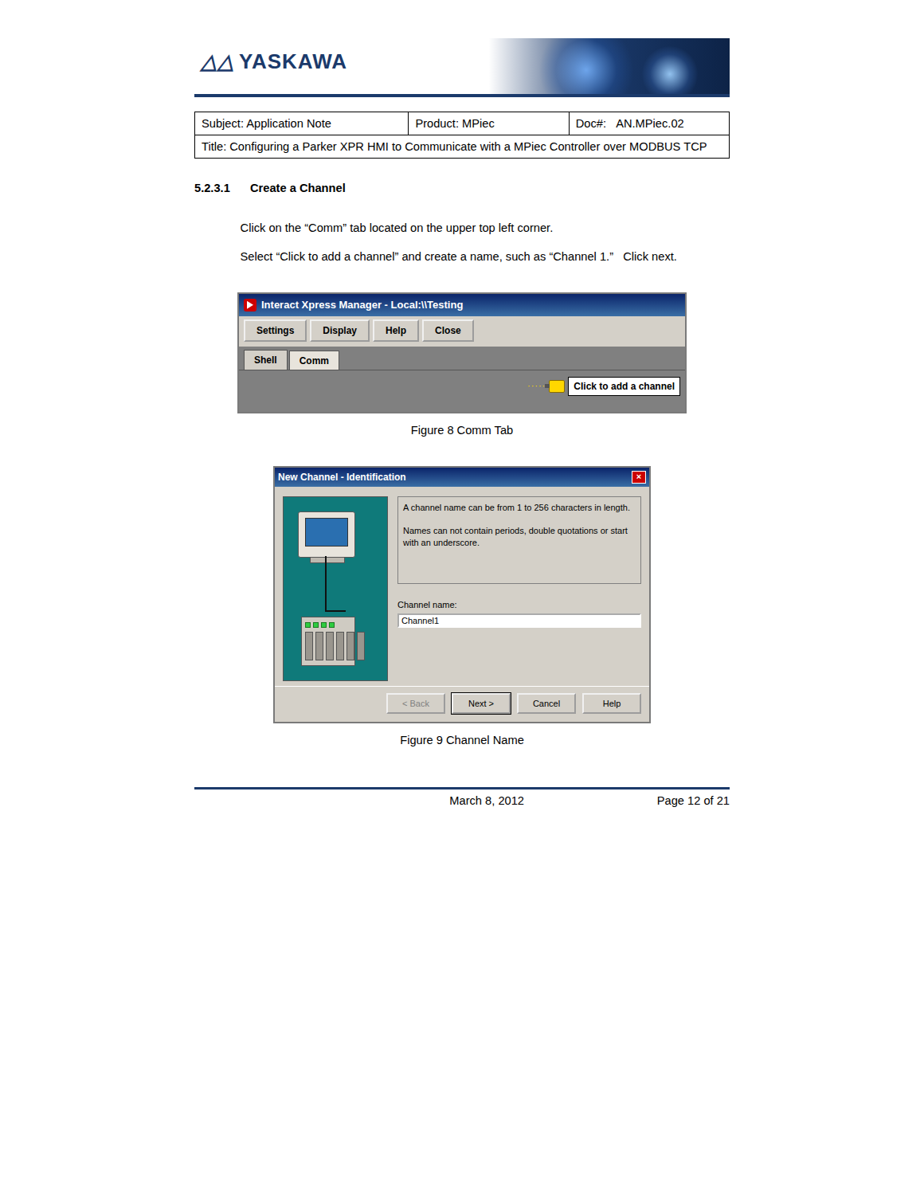△△YASKAWA
| Subject: Application Note | Product: MPiec | Doc#: AN.MPiec.02 |
| Title: Configuring a Parker XPR HMI to Communicate with a MPiec Controller over MODBUS TCP |
5.2.3.1 Create a Channel
Click on the “Comm” tab located on the upper top left corner.
Select “Click to add a channel” and create a name, such as “Channel 1.” Click next.
Interact Xpress Manager - Local:\\Testing
Settings
Display
Help
Close
Shell
Comm
····· Click to add a channel
Figure 8 Comm Tab
New Channel - Identification×
A channel name can be from 1 to 256 characters in length.
Names can not contain periods, double quotations or start with an underscore.
Channel name:
< Back
Next >
Cancel
Help
Figure 9 Channel Name
March 8, 2012
Page 12 of 21